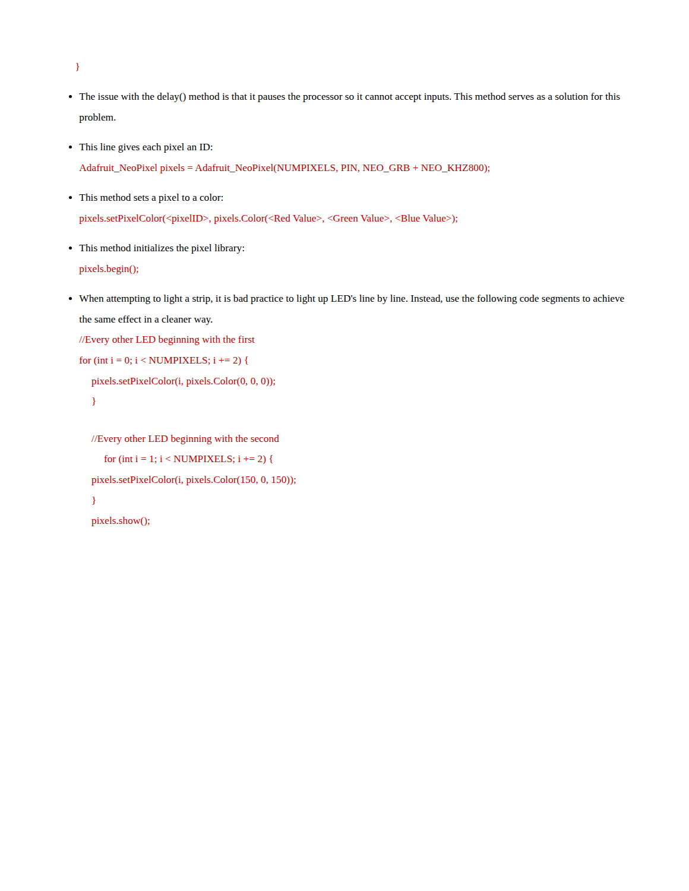}
The issue with the delay() method is that it pauses the processor so it cannot accept inputs. This method serves as a solution for this problem.
This line gives each pixel an ID:
Adafruit_NeoPixel pixels = Adafruit_NeoPixel(NUMPIXELS, PIN, NEO_GRB + NEO_KHZ800);
This method sets a pixel to a color:
pixels.setPixelColor(<pixelID>, pixels.Color(<Red Value>, <Green Value>, <Blue Value>);
This method initializes the pixel library:
pixels.begin();
When attempting to light a strip, it is bad practice to light up LED's line by line. Instead, use the following code segments to achieve the same effect in a cleaner way.
//Every other LED beginning with the first
for (int i = 0; i < NUMPIXELS; i += 2) {
pixels.setPixelColor(i, pixels.Color(0, 0, 0));
}
//Every other LED beginning with the second
for (int i = 1; i < NUMPIXELS; i += 2) {
pixels.setPixelColor(i, pixels.Color(150, 0, 150));
}
pixels.show();